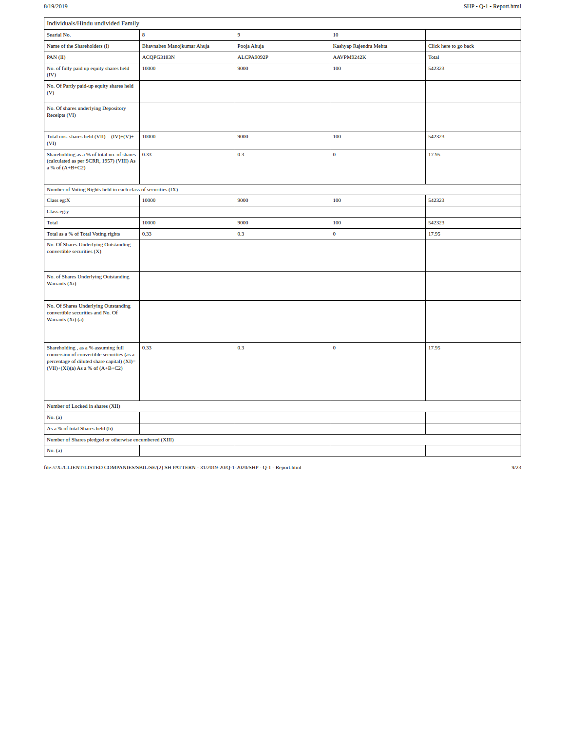8/19/2019
SHP - Q-1 - Report.html
| Individuals/Hindu undivided Family |
| Searial No. | 8 | 9 | 10 | |
| Name of the Shareholders (I) | Bhavnaben Manojkumar Ahuja | Pooja Ahuja | Kashyap Rajendra Mehta | Click here to go back |
| PAN (II) | ACQPG3183N | ALCPA9092P | AAVPM9242K | Total |
| No. of fully paid up equity shares held (IV) | 10000 | 9000 | 100 | 542323 |
| No. Of Partly paid-up equity shares held (V) | | | | |
| No. Of shares underlying Depository Receipts (VI) | | | | |
| Total nos. shares held (VII) = (IV)+(V)+ (VI) | 10000 | 9000 | 100 | 542323 |
| Shareholding as a % of total no. of shares (calculated as per SCRR, 1957) (VIII) As a % of (A+B+C2) | 0.33 | 0.3 | 0 | 17.95 |
| Number of Voting Rights held in each class of securities (IX) |
| Class eg:X | 10000 | 9000 | 100 | 542323 |
| Class eg:y | | | | |
| Total | 10000 | 9000 | 100 | 542323 |
| Total as a % of Total Voting rights | 0.33 | 0.3 | 0 | 17.95 |
| No. Of Shares Underlying Outstanding convertible securities (X) | | | | |
| No. of Shares Underlying Outstanding Warrants (Xi) | | | | |
| No. Of Shares Underlying Outstanding convertible securities and No. Of Warrants (Xi) (a) | | | | |
| Shareholding , as a % assuming full conversion of convertible securities (as a percentage of diluted share capital) (XI)= (VII)+(Xi)(a) As a % of (A+B+C2) | 0.33 | 0.3 | 0 | 17.95 |
| Number of Locked in shares (XII) |
| No. (a) | | | | |
| As a % of total Shares held (b) | | | | |
| Number of Shares pledged or otherwise encumbered (XIII) |
| No. (a) | | | | |
file:///X:/CLIENT/LISTED COMPANIES/SBIL/SE/(2) SH PATTERN - 31/2019-20/Q-1-2020/SHP - Q-1 - Report.html
9/23